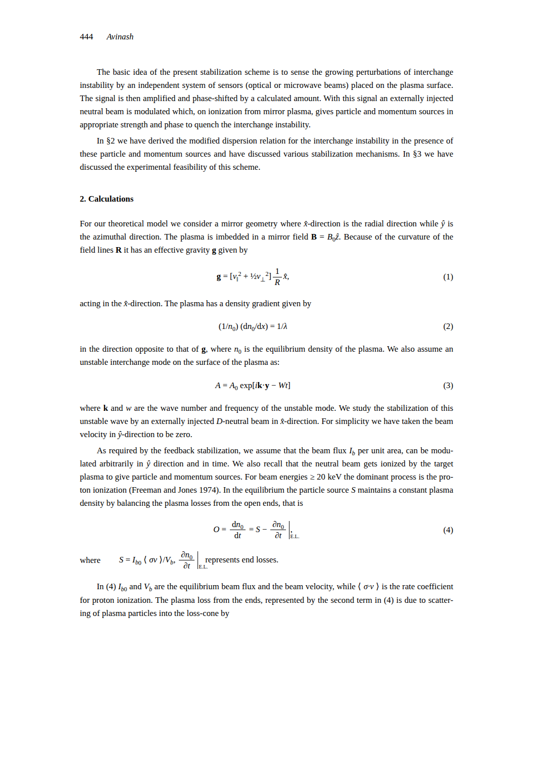444 Avinash
The basic idea of the present stabilization scheme is to sense the growing perturbations of interchange instability by an independent system of sensors (optical or microwave beams) placed on the plasma surface. The signal is then amplified and phase-shifted by a calculated amount. With this signal an externally injected neutral beam is modulated which, on ionization from mirror plasma, gives particle and momentum sources in appropriate strength and phase to quench the interchange instability.
In §2 we have derived the modified dispersion relation for the interchange instability in the presence of these particle and momentum sources and have discussed various stabilization mechanisms. In §3 we have discussed the experimental feasibility of this scheme.
2. Calculations
For our theoretical model we consider a mirror geometry where x̂-direction is the radial direction while ŷ is the azimuthal direction. The plasma is imbedded in a mirror field B = B0ẑ. Because of the curvature of the field lines R it has an effective gravity g given by
g = [v‖2 + ½v⊥2]1 R x̂,
(1)
acting in the x̂-direction. The plasma has a density gradient given by
(1/n0) (dn0/dx) = 1/λ
(2)
in the direction opposite to that of g, where n0 is the equilibrium density of the plasma. We also assume an unstable interchange mode on the surface of the plasma as:
A = A0 exp[ik·y − Wt]
(3)
where k and w are the wave number and frequency of the unstable mode. We study the stabilization of this unstable wave by an externally injected D-neutral beam in x̂-direction. For simplicity we have taken the beam velocity in ŷ-direction to be zero.
As required by the feedback stabilization, we assume that the beam flux Ib per unit area, can be modulated arbitrarily in ŷ direction and in time. We also recall that the neutral beam gets ionized by the target plasma to give particle and momentum sources. For beam energies ≥ 20 keV the dominant process is the proton ionization (Freeman and Jones 1974). In the equilibrium the particle source S maintains a constant plasma density by balancing the plasma losses from the open ends, that is
O = dn0 dt = S − ∂n0∂t E.L.,
(4)
where
S = Ib0 ⟨ σv ⟩/Vb, ∂n0∂t E.L. represents end losses.
In (4) Ib0 and Vb are the equilibrium beam flux and the beam velocity, while ⟨ σ·v ⟩ is the rate coefficient for proton ionization. The plasma loss from the ends, represented by the second term in (4) is due to scattering of plasma particles into the loss-cone by